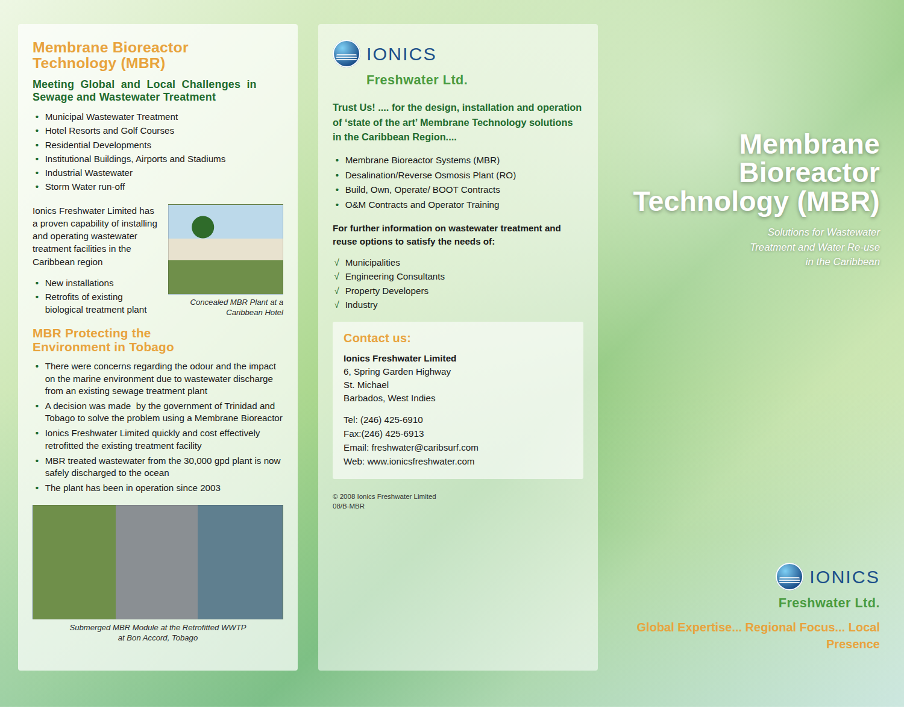Membrane Bioreactor
Technology (MBR)
Meeting Global and Local Challenges in Sewage and Wastewater Treatment
Municipal Wastewater Treatment
Hotel Resorts and Golf Courses
Residential Developments
Institutional Buildings, Airports and Stadiums
Industrial Wastewater
Storm Water run-off
Concealed MBR Plant at a Caribbean Hotel
Ionics Freshwater Limited has a proven capability of installing and operating wastewater treatment facilities in the Caribbean region
New installations
Retrofits of existing biological treatment plant
MBR Protecting the
Environment in Tobago
There were concerns regarding the odour and the impact on the marine environment due to wastewater discharge from an existing sewage treatment plant
A decision was made by the government of Trinidad and Tobago to solve the problem using a Membrane Bioreactor
Ionics Freshwater Limited quickly and cost effectively retrofitted the existing treatment facility
MBR treated wastewater from the 30,000 gpd plant is now safely discharged to the ocean
The plant has been in operation since 2003
Submerged MBR Module at the Retrofitted WWTP
at Bon Accord, Tobago
IONICS
Freshwater Ltd.
Trust Us! .... for the design, installation and operation of ‘state of the art’ Membrane Technology solutions in the Caribbean Region....
Membrane Bioreactor Systems (MBR)
Desalination/Reverse Osmosis Plant (RO)
Build, Own, Operate/ BOOT Contracts
O&M Contracts and Operator Training
For further information on wastewater treatment and reuse options to satisfy the needs of:
Municipalities
Engineering Consultants
Property Developers
Industry
Contact us:
Ionics Freshwater Limited
6, Spring Garden Highway
St. Michael
Barbados, West Indies
Tel: (246) 425-6910
Fax:(246) 425-6913
Email: freshwater@caribsurf.com
Web: www.ionicsfreshwater.com
© 2008 Ionics Freshwater Limited
08/B-MBR
Membrane Bioreactor
Technology (MBR)
Solutions for Wastewater
Treatment and Water Re-use
in the Caribbean
IONICS
Freshwater Ltd.
Global Expertise... Regional Focus... Local Presence